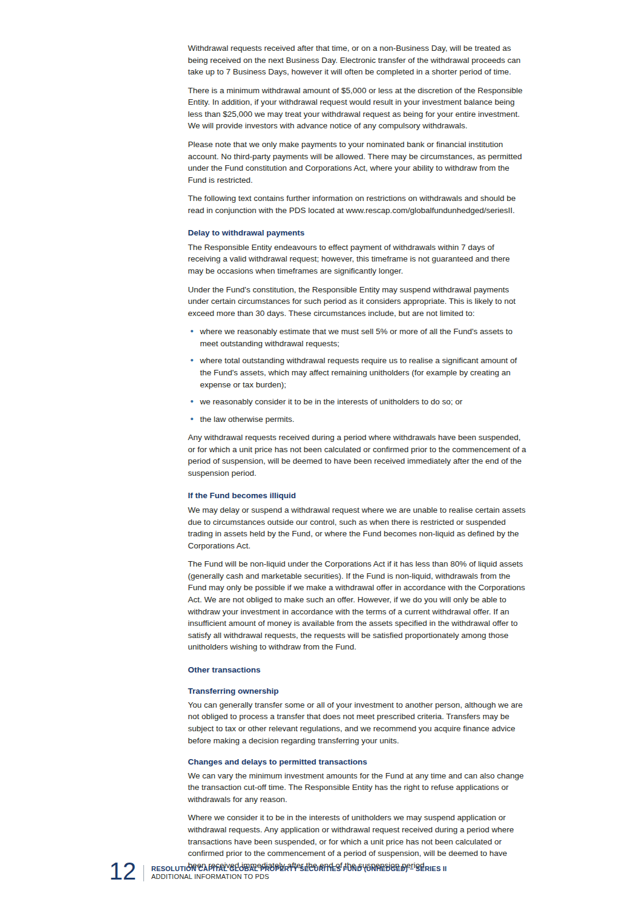Withdrawal requests received after that time, or on a non-Business Day, will be treated as being received on the next Business Day. Electronic transfer of the withdrawal proceeds can take up to 7 Business Days, however it will often be completed in a shorter period of time.
There is a minimum withdrawal amount of $5,000 or less at the discretion of the Responsible Entity. In addition, if your withdrawal request would result in your investment balance being less than $25,000 we may treat your withdrawal request as being for your entire investment. We will provide investors with advance notice of any compulsory withdrawals.
Please note that we only make payments to your nominated bank or financial institution account. No third-party payments will be allowed. There may be circumstances, as permitted under the Fund constitution and Corporations Act, where your ability to withdraw from the Fund is restricted.
The following text contains further information on restrictions on withdrawals and should be read in conjunction with the PDS located at www.rescap.com/globalfundunhedged/seriesII.
Delay to withdrawal payments
The Responsible Entity endeavours to effect payment of withdrawals within 7 days of receiving a valid withdrawal request; however, this timeframe is not guaranteed and there may be occasions when timeframes are significantly longer.
Under the Fund's constitution, the Responsible Entity may suspend withdrawal payments under certain circumstances for such period as it considers appropriate. This is likely to not exceed more than 30 days. These circumstances include, but are not limited to:
where we reasonably estimate that we must sell 5% or more of all the Fund's assets to meet outstanding withdrawal requests;
where total outstanding withdrawal requests require us to realise a significant amount of the Fund's assets, which may affect remaining unitholders (for example by creating an expense or tax burden);
we reasonably consider it to be in the interests of unitholders to do so; or
the law otherwise permits.
Any withdrawal requests received during a period where withdrawals have been suspended, or for which a unit price has not been calculated or confirmed prior to the commencement of a period of suspension, will be deemed to have been received immediately after the end of the suspension period.
If the Fund becomes illiquid
We may delay or suspend a withdrawal request where we are unable to realise certain assets due to circumstances outside our control, such as when there is restricted or suspended trading in assets held by the Fund, or where the Fund becomes non-liquid as defined by the Corporations Act.
The Fund will be non-liquid under the Corporations Act if it has less than 80% of liquid assets (generally cash and marketable securities). If the Fund is non-liquid, withdrawals from the Fund may only be possible if we make a withdrawal offer in accordance with the Corporations Act. We are not obliged to make such an offer. However, if we do you will only be able to withdraw your investment in accordance with the terms of a current withdrawal offer. If an insufficient amount of money is available from the assets specified in the withdrawal offer to satisfy all withdrawal requests, the requests will be satisfied proportionately among those unitholders wishing to withdraw from the Fund.
Other transactions
Transferring ownership
You can generally transfer some or all of your investment to another person, although we are not obliged to process a transfer that does not meet prescribed criteria. Transfers may be subject to tax or other relevant regulations, and we recommend you acquire finance advice before making a decision regarding transferring your units.
Changes and delays to permitted transactions
We can vary the minimum investment amounts for the Fund at any time and can also change the transaction cut-off time. The Responsible Entity has the right to refuse applications or withdrawals for any reason.
Where we consider it to be in the interests of unitholders we may suspend application or withdrawal requests. Any application or withdrawal request received during a period where transactions have been suspended, or for which a unit price has not been calculated or confirmed prior to the commencement of a period of suspension, will be deemed to have been received immediately after the end of the suspension period.
12
RESOLUTION CAPITAL GLOBAL PROPERTY SECURITIES FUND (UNHEDGED) – SERIES II
ADDITIONAL INFORMATION TO PDS